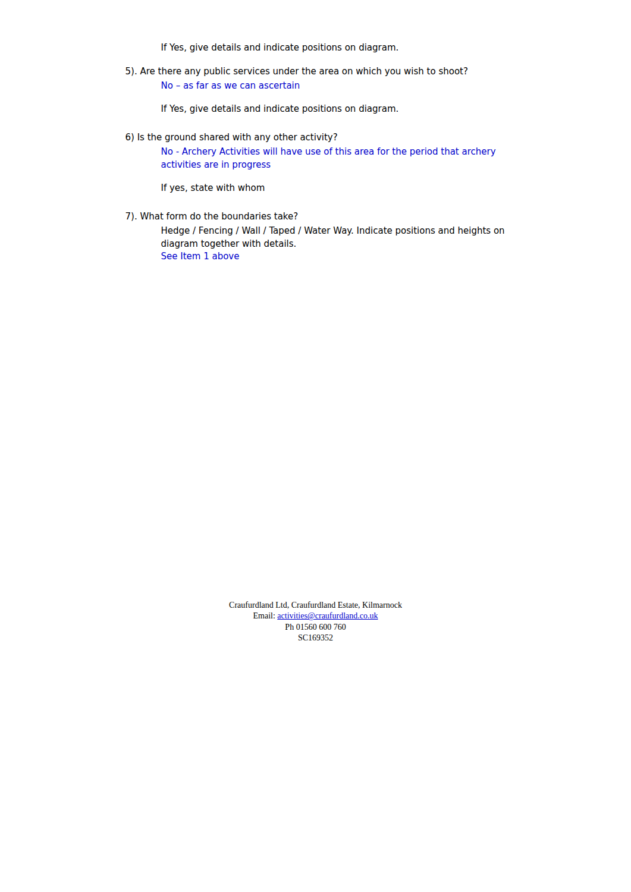If Yes, give details and indicate positions on diagram.
5). Are there any public services under the area on which you wish to shoot?
No – as far as we can ascertain
If Yes, give details and indicate positions on diagram.
6) Is the ground shared with any other activity?
No - Archery Activities will have use of this area for the period that archery activities are in progress
If yes, state with whom
7). What form do the boundaries take?
Hedge / Fencing / Wall / Taped / Water Way. Indicate positions and heights on diagram together with details.
See Item 1 above
Craufurdland Ltd, Craufurdland Estate, Kilmarnock
Email: activities@craufurdland.co.uk
Ph 01560 600 760
SC169352